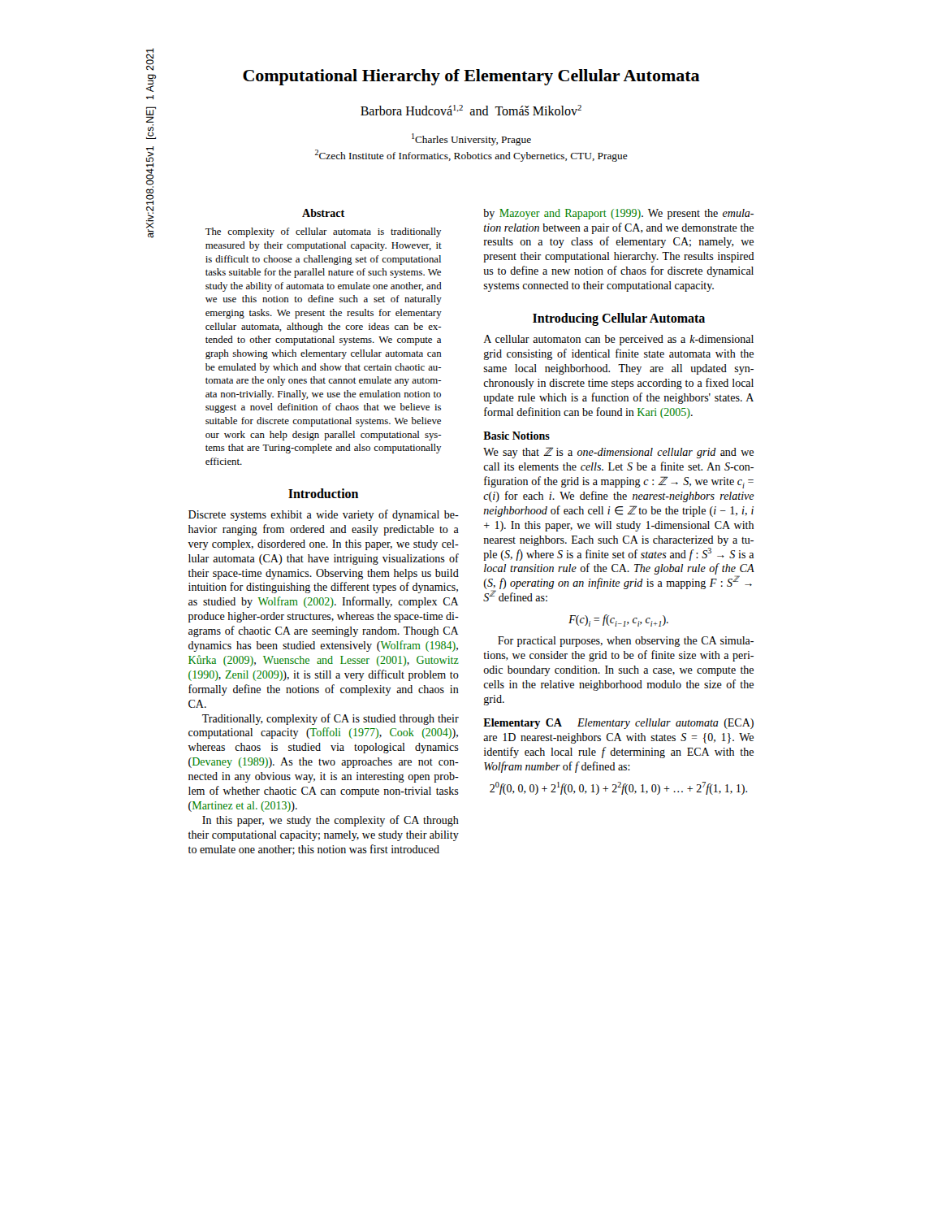arXiv:2108.00415v1 [cs.NE] 1 Aug 2021
Computational Hierarchy of Elementary Cellular Automata
Barbora Hudcová1,2 and Tomáš Mikolov2
1Charles University, Prague
2Czech Institute of Informatics, Robotics and Cybernetics, CTU, Prague
Abstract
The complexity of cellular automata is traditionally measured by their computational capacity. However, it is difficult to choose a challenging set of computational tasks suitable for the parallel nature of such systems. We study the ability of automata to emulate one another, and we use this notion to define such a set of naturally emerging tasks. We present the results for elementary cellular automata, although the core ideas can be extended to other computational systems. We compute a graph showing which elementary cellular automata can be emulated by which and show that certain chaotic automata are the only ones that cannot emulate any automata non-trivially. Finally, we use the emulation notion to suggest a novel definition of chaos that we believe is suitable for discrete computational systems. We believe our work can help design parallel computational systems that are Turing-complete and also computationally efficient.
Introduction
Discrete systems exhibit a wide variety of dynamical behavior ranging from ordered and easily predictable to a very complex, disordered one. In this paper, we study cellular automata (CA) that have intriguing visualizations of their space-time dynamics. Observing them helps us build intuition for distinguishing the different types of dynamics, as studied by Wolfram (2002). Informally, complex CA produce higher-order structures, whereas the space-time diagrams of chaotic CA are seemingly random. Though CA dynamics has been studied extensively (Wolfram (1984), Kůrka (2009), Wuensche and Lesser (2001), Gutowitz (1990), Zenil (2009)), it is still a very difficult problem to formally define the notions of complexity and chaos in CA.
Traditionally, complexity of CA is studied through their computational capacity (Toffoli (1977), Cook (2004)), whereas chaos is studied via topological dynamics (Devaney (1989)). As the two approaches are not connected in any obvious way, it is an interesting open problem of whether chaotic CA can compute non-trivial tasks (Martinez et al. (2013)).
In this paper, we study the complexity of CA through their computational capacity; namely, we study their ability to emulate one another; this notion was first introduced
by Mazoyer and Rapaport (1999). We present the emulation relation between a pair of CA, and we demonstrate the results on a toy class of elementary CA; namely, we present their computational hierarchy. The results inspired us to define a new notion of chaos for discrete dynamical systems connected to their computational capacity.
Introducing Cellular Automata
A cellular automaton can be perceived as a k-dimensional grid consisting of identical finite state automata with the same local neighborhood. They are all updated synchronously in discrete time steps according to a fixed local update rule which is a function of the neighbors' states. A formal definition can be found in Kari (2005).
Basic Notions
We say that ℤ is a one-dimensional cellular grid and we call its elements the cells. Let S be a finite set. An S-configuration of the grid is a mapping c : ℤ → S, we write ci = c(i) for each i. We define the nearest-neighbors relative neighborhood of each cell i ∈ ℤ to be the triple (i − 1, i, i + 1). In this paper, we will study 1-dimensional CA with nearest neighbors. Each such CA is characterized by a tuple (S, f) where S is a finite set of states and f : S3 → S is a local transition rule of the CA. The global rule of the CA (S, f) operating on an infinite grid is a mapping F : Sℤ → Sℤ defined as:
F(c)i = f(ci−1, ci, ci+1).
For practical purposes, when observing the CA simulations, we consider the grid to be of finite size with a periodic boundary condition. In such a case, we compute the cells in the relative neighborhood modulo the size of the grid.
Elementary CA Elementary cellular automata (ECA) are 1D nearest-neighbors CA with states S = {0, 1}. We identify each local rule f determining an ECA with the Wolfram number of f defined as:
20f(0, 0, 0) + 21f(0, 0, 1) + 22f(0, 1, 0) + … + 27f(1, 1, 1).